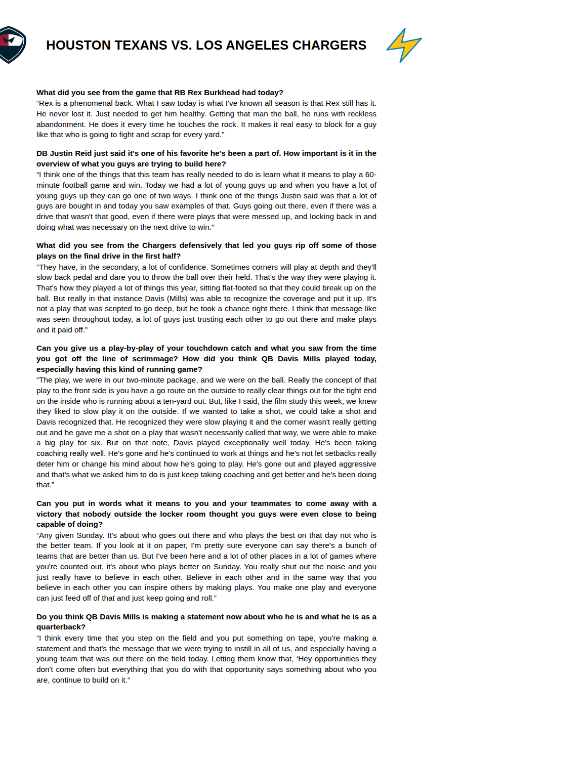HOUSTON TEXANS VS. LOS ANGELES CHARGERS
What did you see from the game that RB Rex Burkhead had today?
“Rex is a phenomenal back. What I saw today is what I've known all season is that Rex still has it. He never lost it. Just needed to get him healthy. Getting that man the ball, he runs with reckless abandonment. He does it every time he touches the rock. It makes it real easy to block for a guy like that who is going to fight and scrap for every yard.”
DB Justin Reid just said it's one of his favorite he's been a part of. How important is it in the overview of what you guys are trying to build here?
“I think one of the things that this team has really needed to do is learn what it means to play a 60-minute football game and win. Today we had a lot of young guys up and when you have a lot of young guys up they can go one of two ways. I think one of the things Justin said was that a lot of guys are bought in and today you saw examples of that. Guys going out there, even if there was a drive that wasn't that good, even if there were plays that were messed up, and locking back in and doing what was necessary on the next drive to win.”
What did you see from the Chargers defensively that led you guys rip off some of those plays on the final drive in the first half?
“They have, in the secondary, a lot of confidence. Sometimes corners will play at depth and they'll slow back pedal and dare you to throw the ball over their held. That's the way they were playing it. That's how they played a lot of things this year, sitting flat-footed so that they could break up on the ball. But really in that instance Davis (Mills) was able to recognize the coverage and put it up. It's not a play that was scripted to go deep, but he took a chance right there. I think that message like was seen throughout today, a lot of guys just trusting each other to go out there and make plays and it paid off.”
Can you give us a play-by-play of your touchdown catch and what you saw from the time you got off the line of scrimmage? How did you think QB Davis Mills played today, especially having this kind of running game?
“The play, we were in our two-minute package, and we were on the ball. Really the concept of that play to the front side is you have a go route on the outside to really clear things out for the tight end on the inside who is running about a ten-yard out. But, like I said, the film study this week, we knew they liked to slow play it on the outside. If we wanted to take a shot, we could take a shot and Davis recognized that. He recognized they were slow playing it and the corner wasn't really getting out and he gave me a shot on a play that wasn't necessarily called that way, we were able to make a big play for six. But on that note, Davis played exceptionally well today. He's been taking coaching really well. He's gone and he's continued to work at things and he's not let setbacks really deter him or change his mind about how he's going to play. He's gone out and played aggressive and that's what we asked him to do is just keep taking coaching and get better and he's been doing that.”
Can you put in words what it means to you and your teammates to come away with a victory that nobody outside the locker room thought you guys were even close to being capable of doing?
“Any given Sunday. It's about who goes out there and who plays the best on that day not who is the better team. If you look at it on paper, I'm pretty sure everyone can say there's a bunch of teams that are better than us. But I've been here and a lot of other places in a lot of games where you're counted out, it's about who plays better on Sunday. You really shut out the noise and you just really have to believe in each other. Believe in each other and in the same way that you believe in each other you can inspire others by making plays. You make one play and everyone can just feed off of that and just keep going and roll.”
Do you think QB Davis Mills is making a statement now about who he is and what he is as a quarterback?
“I think every time that you step on the field and you put something on tape, you're making a statement and that's the message that we were trying to instill in all of us, and especially having a young team that was out there on the field today. Letting them know that, ‘Hey opportunities they don't come often but everything that you do with that opportunity says something about who you are, continue to build on it.”